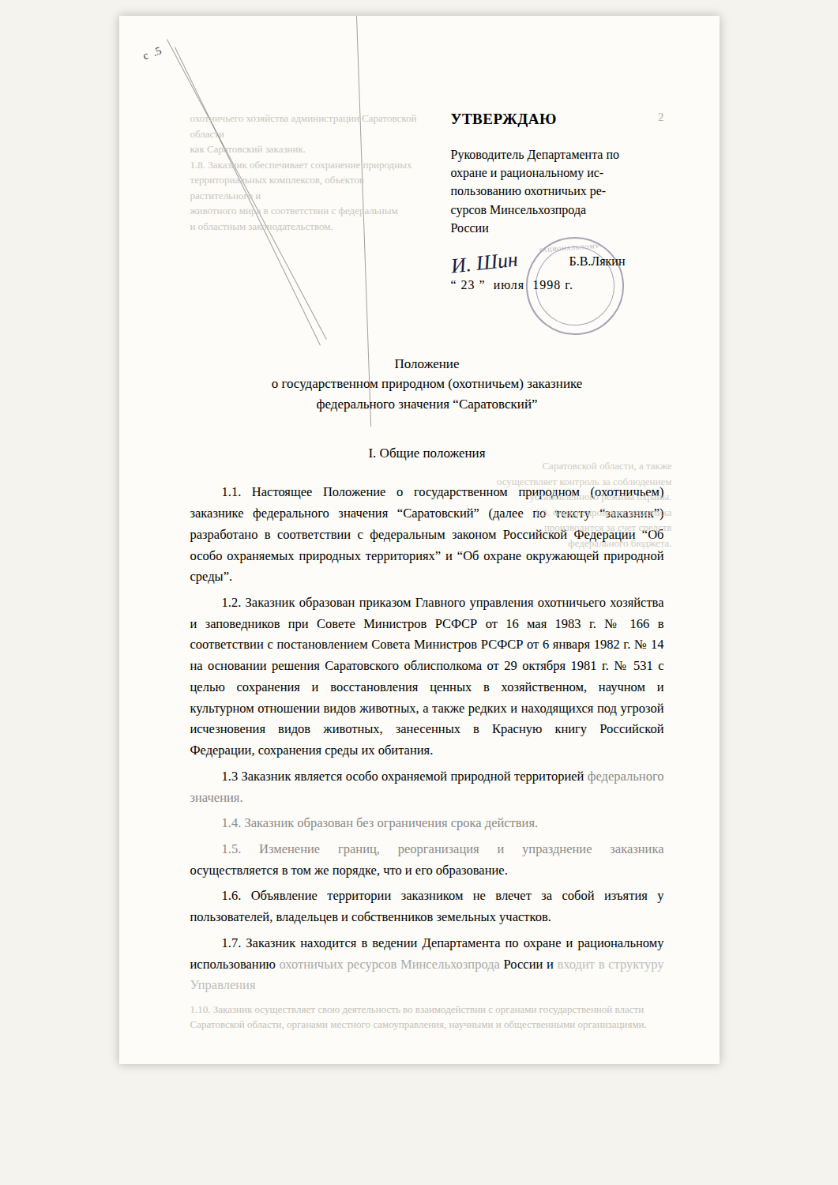с .5
2
охотничьего хозяйства администрации Саратовской области
как Саратовский заказник.
1.8. Заказник обеспечивает сохранение природных
территориальных комплексов, объектов растительного и
животного мира в соответствии с федеральным
и областным законодательством.
УТВЕРЖДАЮ
Руководитель Департамента по
охране и рациональному ис-
пользованию охотничьих ре-
сурсов Минсельхозпрода
России
РАЦИОНАЛЬНОМУ
И. Шин Б.В.Лякин “ 23 ” июля 1998 г.
Положение о государственном природном (охотничьем) заказнике федерального значения “Саратовский”
I. Общие положения
1.1. Настоящее Положение о государственном природном (охотничьем) заказнике федерального значения “Саратовский” (далее по тексту “заказник”) разработано в соответствии с федеральным законом Российской Федерации “Об особо охраняемых природных территориях” и “Об охране окружающей природной среды”.
1.2. Заказник образован приказом Главного управления охотничьего хозяйства и заповедников при Совете Министров РСФСР от 16 мая 1983 г. № 166 в соответствии с постановлением Совета Министров РСФСР от 6 января 1982 г. № 14 на основании решения Саратовского облисполкома от 29 октября 1981 г. № 531 с целью сохранения и восстановления ценных в хозяйственном, научном и культурном отношении видов животных, а также редких и находящихся под угрозой исчезновения видов животных, занесенных в Красную книгу Российской Федерации, сохранения среды их обитания.
1.3 Заказник является особо охраняемой природной территорией федерального значения.
1.4. Заказник образован без ограничения срока действия.
1.5. Изменение границ, реорганизация и упразднение заказника осуществляется в том же порядке, что и его образование.
1.6. Объявление территории заказником не влечет за собой изъятия у пользователей, владельцев и собственников земельных участков.
1.7. Заказник находится в ведении Департамента по охране и рациональному использованию охотничьих ресурсов Минсельхозпрода России и входит в структуру Управления
Саратовской области, а также
осуществляет контроль за соблюдением
установленного режима охраны.
1.9. Финансирование заказника
производится за счет средств
федерального бюджета.
1.10. Заказник осуществляет свою деятельность во взаимодействии с органами государственной власти Саратовской области, органами местного самоуправления, научными и общественными организациями.